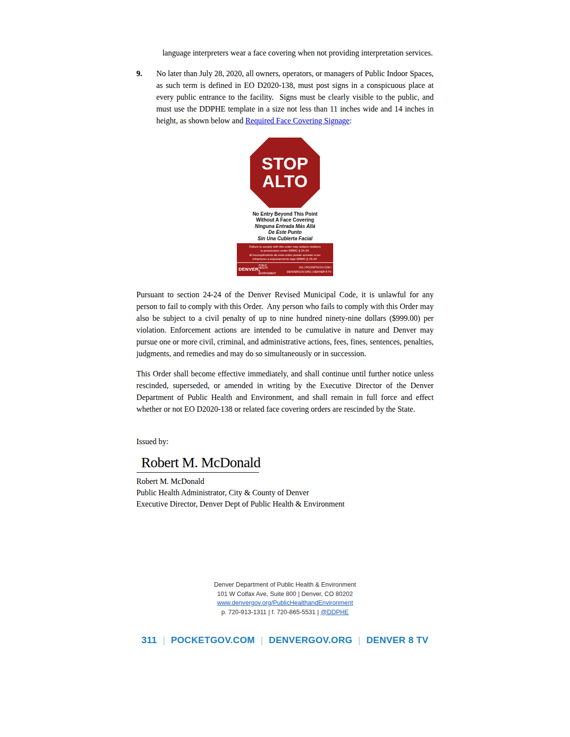language interpreters wear a face covering when not providing interpretation services.
9.
No later than July 28, 2020, all owners, operators, or managers of Public Indoor Spaces, as such term is defined in EO D2020-138, must post signs in a conspicuous place at every public entrance to the facility. Signs must be clearly visible to the public, and must use the DDPHE template in a size not less than 11 inches wide and 14 inches in height, as shown below and Required Face Covering Signage:
STOP
ALTO
No Entry Beyond This Point
Without A Face Covering
Ninguna Entrada Más Allá
De Este Punto
Sin Una Cubierta Facial
Failure to comply with this order may subject violators
to prosecution under DRMC § 24-24.
El incumplimiento de esta orden puede someter a los
infractores a enjuiciamiento bajo DRMC § 24-24.
DENVER
PUBLIC HEALTH
& ENVIRONMENT
311 | POCKETGOV.COM | DENVERGOV.ORG | DENVER 8 TV
Pursuant to section 24-24 of the Denver Revised Municipal Code, it is unlawful for any person to fail to comply with this Order. Any person who fails to comply with this Order may also be subject to a civil penalty of up to nine hundred ninety-nine dollars ($999.00) per violation. Enforcement actions are intended to be cumulative in nature and Denver may pursue one or more civil, criminal, and administrative actions, fees, fines, sentences, penalties, judgments, and remedies and may do so simultaneously or in succession.
This Order shall become effective immediately, and shall continue until further notice unless rescinded, superseded, or amended in writing by the Executive Director of the Denver Department of Public Health and Environment, and shall remain in full force and effect whether or not EO D2020-138 or related face covering orders are rescinded by the State.
Issued by:
Robert M. McDonald
Robert M. McDonald
Public Health Administrator, City & County of Denver
Executive Director, Denver Dept of Public Health & Environment
Denver Department of Public Health & Environment
101 W Colfax Ave, Suite 800 | Denver, CO 80202
www.denvergov.org/PublicHealthandEnvironment
p. 720-913-1311 | f. 720-865-5531 | @DDPHE
311 | POCKETGOV.COM | DENVERGOV.ORG | DENVER 8 TV